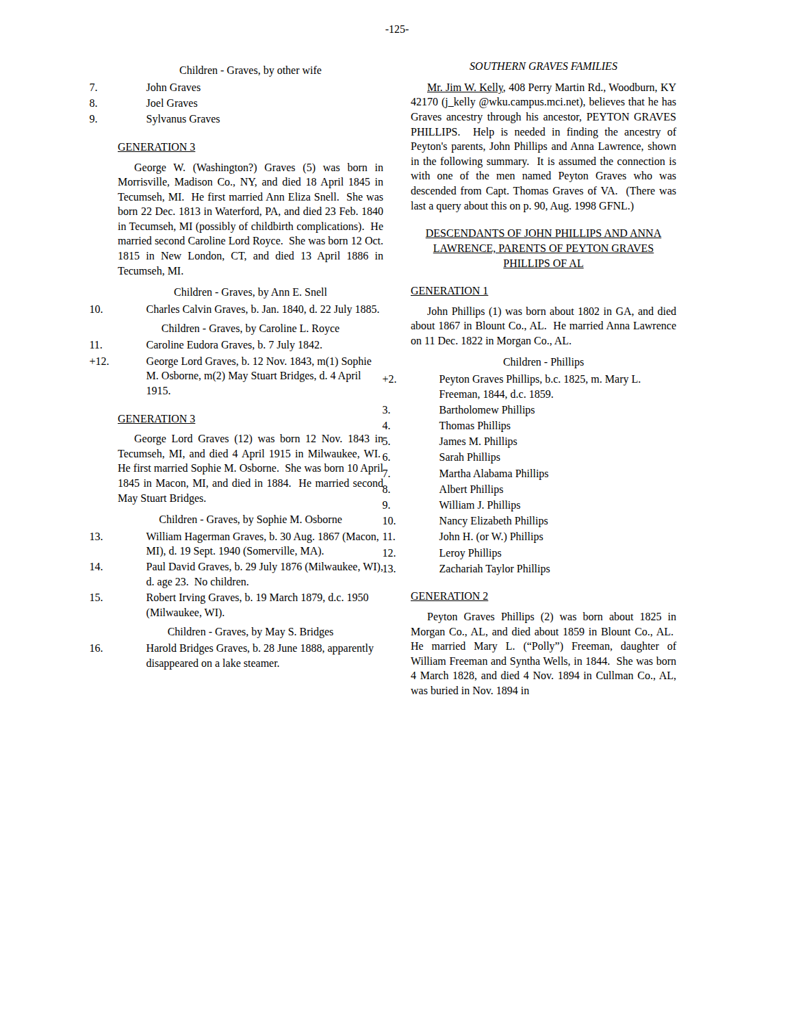-125-
Children - Graves, by other wife
7. John Graves
8. Joel Graves
9. Sylvanus Graves
GENERATION 3
George W. (Washington?) Graves (5) was born in Morrisville, Madison Co., NY, and died 18 April 1845 in Tecumseh, MI. He first married Ann Eliza Snell. She was born 22 Dec. 1813 in Waterford, PA, and died 23 Feb. 1840 in Tecumseh, MI (possibly of childbirth complications). He married second Caroline Lord Royce. She was born 12 Oct. 1815 in New London, CT, and died 13 April 1886 in Tecumseh, MI.
Children - Graves, by Ann E. Snell
10. Charles Calvin Graves, b. Jan. 1840, d. 22 July 1885.
Children - Graves, by Caroline L. Royce
11. Caroline Eudora Graves, b. 7 July 1842.
+12. George Lord Graves, b. 12 Nov. 1843, m(1) Sophie M. Osborne, m(2) May Stuart Bridges, d. 4 April 1915.
GENERATION 3
George Lord Graves (12) was born 12 Nov. 1843 in Tecumseh, MI, and died 4 April 1915 in Milwaukee, WI. He first married Sophie M. Osborne. She was born 10 April 1845 in Macon, MI, and died in 1884. He married second May Stuart Bridges.
Children - Graves, by Sophie M. Osborne
13. William Hagerman Graves, b. 30 Aug. 1867 (Macon, MI), d. 19 Sept. 1940 (Somerville, MA).
14. Paul David Graves, b. 29 July 1876 (Milwaukee, WI), d. age 23. No children.
15. Robert Irving Graves, b. 19 March 1879, d.c. 1950 (Milwaukee, WI).
Children - Graves, by May S. Bridges
16. Harold Bridges Graves, b. 28 June 1888, apparently disappeared on a lake steamer.
SOUTHERN GRAVES FAMILIES
Mr. Jim W. Kelly, 408 Perry Martin Rd., Woodburn, KY 42170 (j_kelly @wku.campus.mci.net), believes that he has Graves ancestry through his ancestor, PEYTON GRAVES PHILLIPS. Help is needed in finding the ancestry of Peyton's parents, John Phillips and Anna Lawrence, shown in the following summary. It is assumed the connection is with one of the men named Peyton Graves who was descended from Capt. Thomas Graves of VA. (There was last a query about this on p. 90, Aug. 1998 GFNL.)
DESCENDANTS OF JOHN PHILLIPS AND ANNA LAWRENCE, PARENTS OF PEYTON GRAVES PHILLIPS OF AL
GENERATION 1
John Phillips (1) was born about 1802 in GA, and died about 1867 in Blount Co., AL. He married Anna Lawrence on 11 Dec. 1822 in Morgan Co., AL.
Children - Phillips
+2. Peyton Graves Phillips, b.c. 1825, m. Mary L. Freeman, 1844, d.c. 1859.
3. Bartholomew Phillips
4. Thomas Phillips
5. James M. Phillips
6. Sarah Phillips
7. Martha Alabama Phillips
8. Albert Phillips
9. William J. Phillips
10. Nancy Elizabeth Phillips
11. John H. (or W.) Phillips
12. Leroy Phillips
13. Zachariah Taylor Phillips
GENERATION 2
Peyton Graves Phillips (2) was born about 1825 in Morgan Co., AL, and died about 1859 in Blount Co., AL. He married Mary L. (“Polly”) Freeman, daughter of William Freeman and Syntha Wells, in 1844. She was born 4 March 1828, and died 4 Nov. 1894 in Cullman Co., AL, was buried in Nov. 1894 in